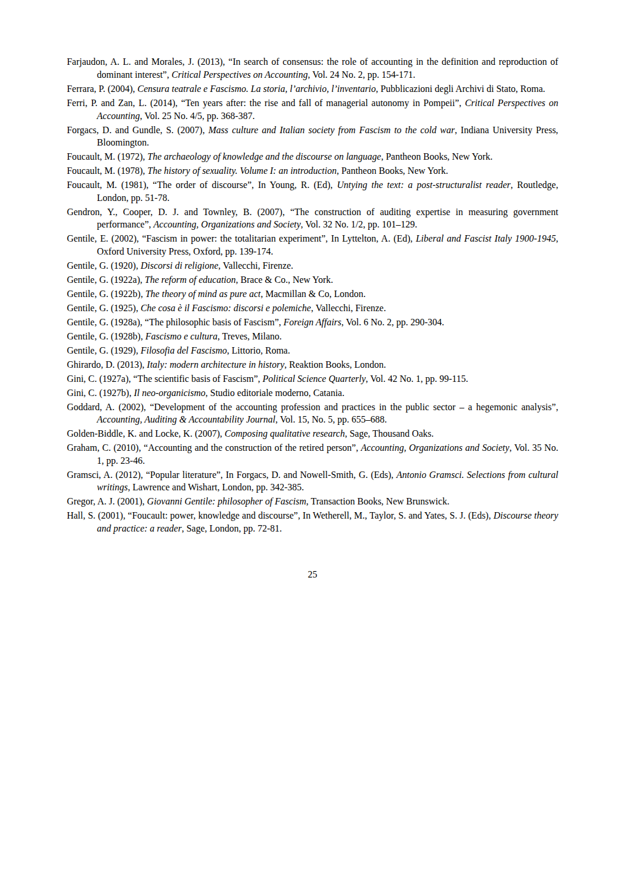Farjaudon, A. L. and Morales, J. (2013), “In search of consensus: the role of accounting in the definition and reproduction of dominant interest”, Critical Perspectives on Accounting, Vol. 24 No. 2, pp. 154-171.
Ferrara, P. (2004), Censura teatrale e Fascismo. La storia, l’archivio, l’inventario, Pubblicazioni degli Archivi di Stato, Roma.
Ferri, P. and Zan, L. (2014), “Ten years after: the rise and fall of managerial autonomy in Pompeii”, Critical Perspectives on Accounting, Vol. 25 No. 4/5, pp. 368-387.
Forgacs, D. and Gundle, S. (2007), Mass culture and Italian society from Fascism to the cold war, Indiana University Press, Bloomington.
Foucault, M. (1972), The archaeology of knowledge and the discourse on language, Pantheon Books, New York.
Foucault, M. (1978), The history of sexuality. Volume I: an introduction, Pantheon Books, New York.
Foucault, M. (1981), “The order of discourse”, In Young, R. (Ed), Untying the text: a post-structuralist reader, Routledge, London, pp. 51-78.
Gendron, Y., Cooper, D. J. and Townley, B. (2007), “The construction of auditing expertise in measuring government performance”, Accounting, Organizations and Society, Vol. 32 No. 1/2, pp. 101–129.
Gentile, E. (2002), “Fascism in power: the totalitarian experiment”, In Lyttelton, A. (Ed), Liberal and Fascist Italy 1900-1945, Oxford University Press, Oxford, pp. 139-174.
Gentile, G. (1920), Discorsi di religione, Vallecchi, Firenze.
Gentile, G. (1922a), The reform of education, Brace & Co., New York.
Gentile, G. (1922b), The theory of mind as pure act, Macmillan & Co, London.
Gentile, G. (1925), Che cosa è il Fascismo: discorsi e polemiche, Vallecchi, Firenze.
Gentile, G. (1928a), “The philosophic basis of Fascism”, Foreign Affairs, Vol. 6 No. 2, pp. 290-304.
Gentile, G. (1928b), Fascismo e cultura, Treves, Milano.
Gentile, G. (1929), Filosofia del Fascismo, Littorio, Roma.
Ghirardo, D. (2013), Italy: modern architecture in history, Reaktion Books, London.
Gini, C. (1927a), “The scientific basis of Fascism”, Political Science Quarterly, Vol. 42 No. 1, pp. 99-115.
Gini, C. (1927b), Il neo-organicismo, Studio editoriale moderno, Catania.
Goddard, A. (2002), “Development of the accounting profession and practices in the public sector – a hegemonic analysis”, Accounting, Auditing & Accountability Journal, Vol. 15, No. 5, pp. 655–688.
Golden-Biddle, K. and Locke, K. (2007), Composing qualitative research, Sage, Thousand Oaks.
Graham, C. (2010), “Accounting and the construction of the retired person”, Accounting, Organizations and Society, Vol. 35 No. 1, pp. 23-46.
Gramsci, A. (2012), “Popular literature”, In Forgacs, D. and Nowell-Smith, G. (Eds), Antonio Gramsci. Selections from cultural writings, Lawrence and Wishart, London, pp. 342-385.
Gregor, A. J. (2001), Giovanni Gentile: philosopher of Fascism, Transaction Books, New Brunswick.
Hall, S. (2001), “Foucault: power, knowledge and discourse”, In Wetherell, M., Taylor, S. and Yates, S. J. (Eds), Discourse theory and practice: a reader, Sage, London, pp. 72-81.
25